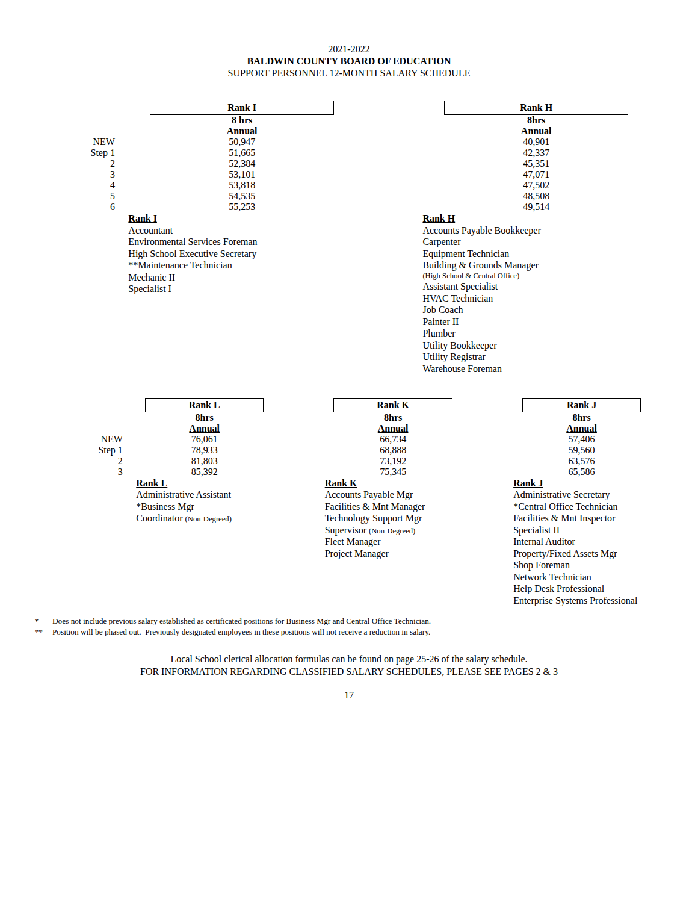2021-2022
BALDWIN COUNTY BOARD OF EDUCATION
SUPPORT PERSONNEL 12-MONTH SALARY SCHEDULE
| | Rank I | | Rank H |
| | 8 hrs | | 8hrs |
| | Annual | | Annual |
| NEW | 50,947 | | 40,901 |
| Step 1 | 51,665 | | 42,337 |
| 2 | 52,384 | | 45,351 |
| 3 | 53,101 | | 47,071 |
| 4 | 53,818 | | 47,502 |
| 5 | 54,535 | | 48,508 |
| 6 | 55,253 | | 49,514 |
| | Rank I Accountant Environmental Services Foreman High School Executive Secretary **Maintenance Technician Mechanic II Specialist I | | Rank H Accounts Payable Bookkeeper Carpenter Equipment Technician Building & Grounds Manager (High School & Central Office) Assistant Specialist HVAC Technician Job Coach Painter II Plumber Utility Bookkeeper Utility Registrar Warehouse Foreman |
| | Rank L | | Rank K | | Rank J |
| | 8hrs | | 8hrs | | 8hrs |
| | Annual | | Annual | | Annual |
| NEW | 76,061 | | 66,734 | | 57,406 |
| Step 1 | 78,933 | | 68,888 | | 59,560 |
| 2 | 81,803 | | 73,192 | | 63,576 |
| 3 | 85,392 | | 75,345 | | 65,586 |
| | Rank L Administrative Assistant *Business Mgr Coordinator (Non-Degreed) | | Rank K Accounts Payable Mgr Facilities & Mnt Manager Technology Support Mgr Supervisor (Non-Degreed) Fleet Manager Project Manager | | Rank J Administrative Secretary *Central Office Technician Facilities & Mnt Inspector Specialist II Internal Auditor Property/Fixed Assets Mgr Shop Foreman Network Technician Help Desk Professional Enterprise Systems Professional |
*Does not include previous salary established as certificated positions for Business Mgr and Central Office Technician.
**Position will be phased out. Previously designated employees in these positions will not receive a reduction in salary.
Local School clerical allocation formulas can be found on page 25-26 of the salary schedule.
FOR INFORMATION REGARDING CLASSIFIED SALARY SCHEDULES, PLEASE SEE PAGES 2 & 3
17